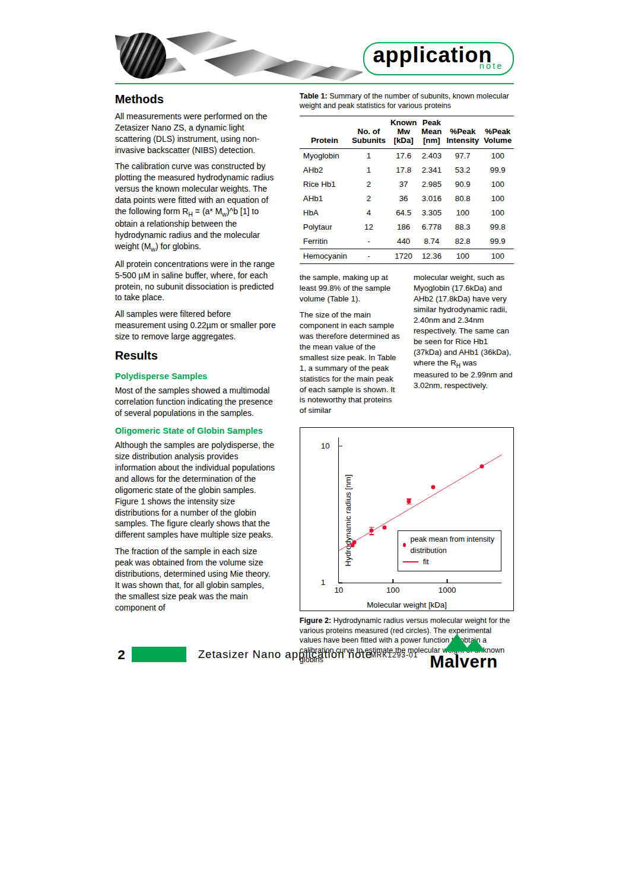application
note
Methods
All measurements were performed on the Zetasizer Nano ZS, a dynamic light scattering (DLS) instrument, using non-invasive backscatter (NIBS) detection.
The calibration curve was constructed by plotting the measured hydrodynamic radius versus the known molecular weights. The data points were fitted with an equation of the following form RH = (a* Mw)^b [1] to obtain a relationship between the hydrodynamic radius and the molecular weight (Mw) for globins.
All protein concentrations were in the range 5-500 µM in saline buffer, where, for each protein, no subunit dissociation is predicted to take place.
All samples were filtered before measurement using 0.22µm or smaller pore size to remove large aggregates.
Results
Polydisperse Samples
Most of the samples showed a multimodal correlation function indicating the presence of several populations in the samples.
Oligomeric State of Globin Samples
Although the samples are polydisperse, the size distribution analysis provides information about the individual populations and allows for the determination of the oligomeric state of the globin samples. Figure 1 shows the intensity size distributions for a number of the globin samples. The figure clearly shows that the different samples have multiple size peaks.
The fraction of the sample in each size peak was obtained from the volume size distributions, determined using Mie theory. It was shown that, for all globin samples, the smallest size peak was the main component of
Table 1: Summary of the number of subunits, known molecular weight and peak statistics for various proteins
| Protein | No. of Subunits | Known Mw [kDa] | Peak Mean [nm] | %Peak Intensity | %Peak Volume |
| --- | --- | --- | --- | --- | --- |
| Myoglobin | 1 | 17.6 | 2.403 | 97.7 | 100 |
| AHb2 | 1 | 17.8 | 2.341 | 53.2 | 99.9 |
| Rice Hb1 | 2 | 37 | 2.985 | 90.9 | 100 |
| AHb1 | 2 | 36 | 3.016 | 80.8 | 100 |
| HbA | 4 | 64.5 | 3.305 | 100 | 100 |
| Polytaur | 12 | 186 | 6.778 | 88.3 | 99.8 |
| Ferritin | - | 440 | 8.74 | 82.8 | 99.9 |
| Hemocyanin | - | 1720 | 12.36 | 100 | 100 |
the sample, making up at least 99.8% of the sample volume (Table 1).
The size of the main component in each sample was therefore determined as the mean value of the smallest size peak. In Table 1, a summary of the peak statistics for the main peak of each sample is shown. It is noteworthy that proteins of similar
molecular weight, such as Myoglobin (17.6kDa) and AHb2 (17.8kDa) have very similar hydrodynamic radii, 2.40nm and 2.34nm respectively. The same can be seen for Rice Hb1 (37kDa) and AHb1 (36kDa), where the RH was measured to be 2.99nm and 3.02nm, respectively.
Hydrodynamic radius [nm]
Molecular weight [kDa]
10
1
10
100
1000
peak mean from intensity distribution
fit
Figure 2: Hydrodynamic radius versus molecular weight for the various proteins measured (red circles). The experimental values have been fitted with a power function to obtain a calibration curve to estimate the molecular weight of unknown globins
2
Zetasizer Nano application note
MRK1293-01
Malvern